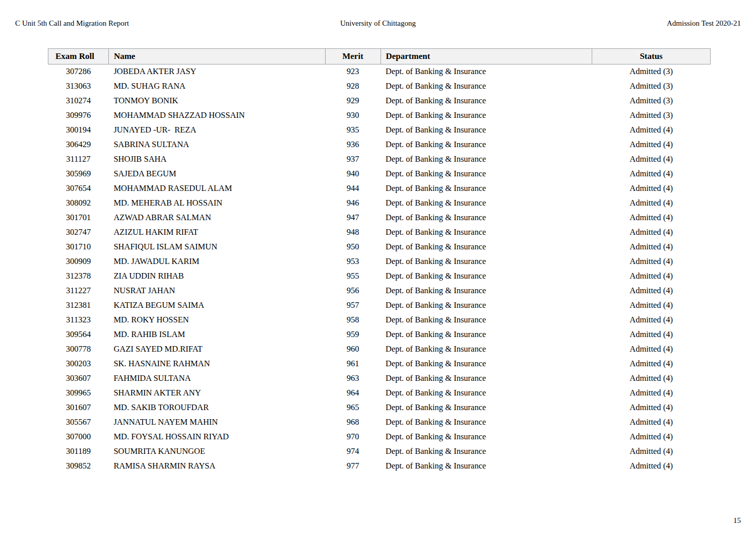C Unit 5th Call and Migration Report
University of Chittagong
Admission Test 2020-21
| Exam Roll | Name | Merit | Department | Status |
| --- | --- | --- | --- | --- |
| 307286 | JOBEDA AKTER JASY | 923 | Dept. of Banking & Insurance | Admitted (3) |
| 313063 | MD. SUHAG RANA | 928 | Dept. of Banking & Insurance | Admitted (3) |
| 310274 | TONMOY BONIK | 929 | Dept. of Banking & Insurance | Admitted (3) |
| 309976 | MOHAMMAD SHAZZAD HOSSAIN | 930 | Dept. of Banking & Insurance | Admitted (3) |
| 300194 | JUNAYED -UR- REZA | 935 | Dept. of Banking & Insurance | Admitted (4) |
| 306429 | SABRINA SULTANA | 936 | Dept. of Banking & Insurance | Admitted (4) |
| 311127 | SHOJIB SAHA | 937 | Dept. of Banking & Insurance | Admitted (4) |
| 305969 | SAJEDA BEGUM | 940 | Dept. of Banking & Insurance | Admitted (4) |
| 307654 | MOHAMMAD RASEDUL ALAM | 944 | Dept. of Banking & Insurance | Admitted (4) |
| 308092 | MD. MEHERAB AL HOSSAIN | 946 | Dept. of Banking & Insurance | Admitted (4) |
| 301701 | AZWAD ABRAR SALMAN | 947 | Dept. of Banking & Insurance | Admitted (4) |
| 302747 | AZIZUL HAKIM RIFAT | 948 | Dept. of Banking & Insurance | Admitted (4) |
| 301710 | SHAFIQUL ISLAM SAIMUN | 950 | Dept. of Banking & Insurance | Admitted (4) |
| 300909 | MD. JAWADUL KARIM | 953 | Dept. of Banking & Insurance | Admitted (4) |
| 312378 | ZIA UDDIN RIHAB | 955 | Dept. of Banking & Insurance | Admitted (4) |
| 311227 | NUSRAT JAHAN | 956 | Dept. of Banking & Insurance | Admitted (4) |
| 312381 | KATIZA BEGUM SAIMA | 957 | Dept. of Banking & Insurance | Admitted (4) |
| 311323 | MD. ROKY HOSSEN | 958 | Dept. of Banking & Insurance | Admitted (4) |
| 309564 | MD. RAHIB ISLAM | 959 | Dept. of Banking & Insurance | Admitted (4) |
| 300778 | GAZI SAYED MD.RIFAT | 960 | Dept. of Banking & Insurance | Admitted (4) |
| 300203 | SK. HASNAINE RAHMAN | 961 | Dept. of Banking & Insurance | Admitted (4) |
| 303607 | FAHMIDA SULTANA | 963 | Dept. of Banking & Insurance | Admitted (4) |
| 309965 | SHARMIN AKTER ANY | 964 | Dept. of Banking & Insurance | Admitted (4) |
| 301607 | MD. SAKIB TOROUFDAR | 965 | Dept. of Banking & Insurance | Admitted (4) |
| 305567 | JANNATUL NAYEM MAHIN | 968 | Dept. of Banking & Insurance | Admitted (4) |
| 307000 | MD. FOYSAL HOSSAIN RIYAD | 970 | Dept. of Banking & Insurance | Admitted (4) |
| 301189 | SOUMRITA KANUNGOE | 974 | Dept. of Banking & Insurance | Admitted (4) |
| 309852 | RAMISA SHARMIN RAYSA | 977 | Dept. of Banking & Insurance | Admitted (4) |
15